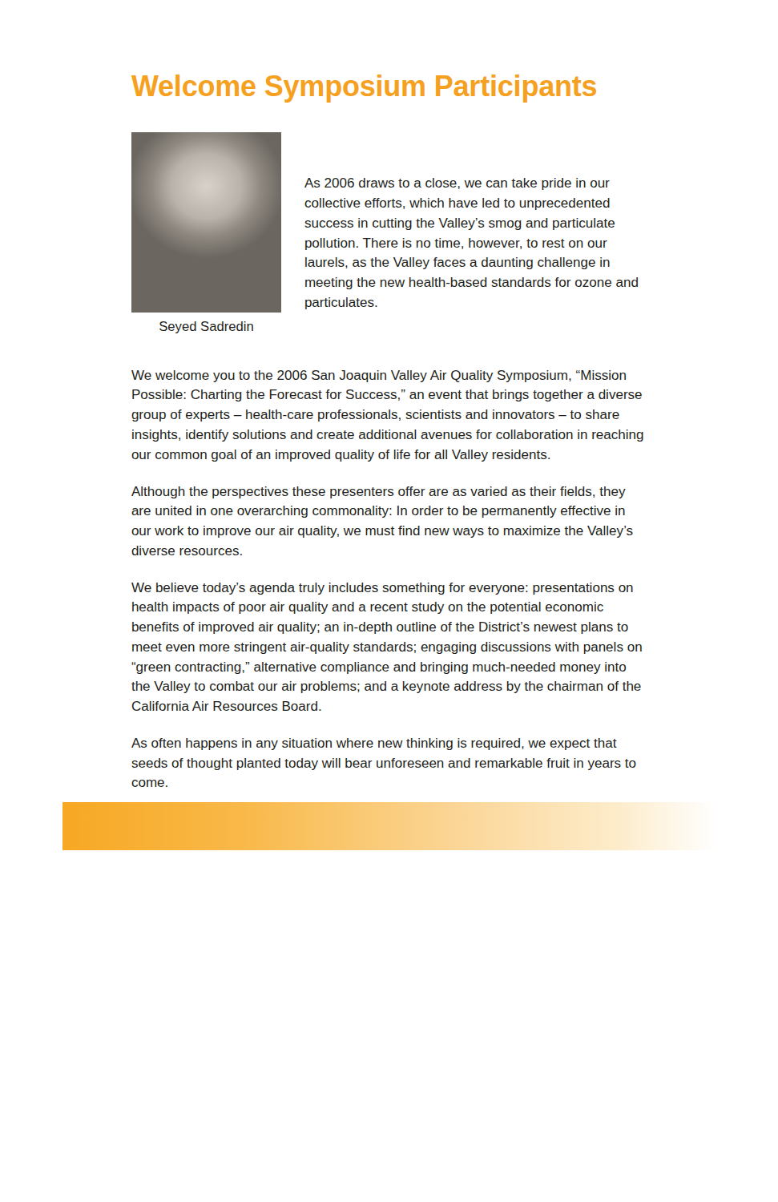Welcome Symposium Participants
Seyed Sadredin
As 2006 draws to a close, we can take pride in our collective efforts, which have led to unprecedented success in cutting the Valley’s smog and particulate pollution. There is no time, however, to rest on our laurels, as the Valley faces a daunting challenge in meeting the new health-based standards for ozone and particulates.
We welcome you to the 2006 San Joaquin Valley Air Quality Symposium, “Mission Possible: Charting the Forecast for Success,” an event that brings together a diverse group of experts – health-care professionals, scientists and innovators – to share insights, identify solutions and create additional avenues for collaboration in reaching our common goal of an improved quality of life for all Valley residents.
Although the perspectives these presenters offer are as varied as their fields, they are united in one overarching commonality: In order to be permanently effective in our work to improve our air quality, we must find new ways to maximize the Valley’s diverse resources.
We believe today’s agenda truly includes something for everyone: presentations on health impacts of poor air quality and a recent study on the potential economic benefits of improved air quality; an in-depth outline of the District’s newest plans to meet even more stringent air-quality standards; engaging discussions with panels on “green contracting,” alternative compliance and bringing much-needed money into the Valley to combat our air problems; and a keynote address by the chairman of the California Air Resources Board.
As often happens in any situation where new thinking is required, we expect that seeds of thought planted today will bear unforeseen and remarkable fruit in years to come.
Thank you for your time and your attendance. Most importantly, thank you for your commitment to joining us in the mission of cleaner air for all of us.